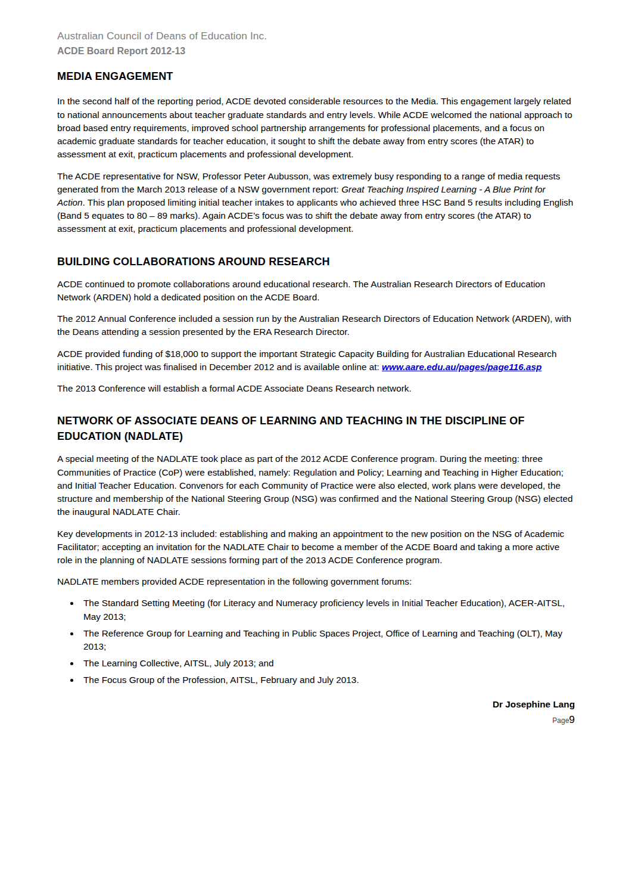Australian Council of Deans of Education Inc. ACDE Board Report 2012-13
MEDIA ENGAGEMENT
In the second half of the reporting period, ACDE devoted considerable resources to the Media. This engagement largely related to national announcements about teacher graduate standards and entry levels. While ACDE welcomed the national approach to broad based entry requirements, improved school partnership arrangements for professional placements, and a focus on academic graduate standards for teacher education, it sought to shift the debate away from entry scores (the ATAR) to assessment at exit, practicum placements and professional development.
The ACDE representative for NSW, Professor Peter Aubusson, was extremely busy responding to a range of media requests generated from the March 2013 release of a NSW government report: Great Teaching Inspired Learning - A Blue Print for Action. This plan proposed limiting initial teacher intakes to applicants who achieved three HSC Band 5 results including English (Band 5 equates to 80 – 89 marks). Again ACDE’s focus was to shift the debate away from entry scores (the ATAR) to assessment at exit, practicum placements and professional development.
BUILDING COLLABORATIONS AROUND RESEARCH
ACDE continued to promote collaborations around educational research. The Australian Research Directors of Education Network (ARDEN) hold a dedicated position on the ACDE Board.
The 2012 Annual Conference included a session run by the Australian Research Directors of Education Network (ARDEN), with the Deans attending a session presented by the ERA Research Director.
ACDE provided funding of $18,000 to support the important Strategic Capacity Building for Australian Educational Research initiative. This project was finalised in December 2012 and is available online at: www.aare.edu.au/pages/page116.asp
The 2013 Conference will establish a formal ACDE Associate Deans Research network.
NETWORK OF ASSOCIATE DEANS OF LEARNING AND TEACHING IN THE DISCIPLINE OF EDUCATION (NADLATE)
A special meeting of the NADLATE took place as part of the 2012 ACDE Conference program. During the meeting: three Communities of Practice (CoP) were established, namely: Regulation and Policy; Learning and Teaching in Higher Education; and Initial Teacher Education. Convenors for each Community of Practice were also elected, work plans were developed, the structure and membership of the National Steering Group (NSG) was confirmed and the National Steering Group (NSG) elected the inaugural NADLATE Chair.
Key developments in 2012-13 included: establishing and making an appointment to the new position on the NSG of Academic Facilitator; accepting an invitation for the NADLATE Chair to become a member of the ACDE Board and taking a more active role in the planning of NADLATE sessions forming part of the 2013 ACDE Conference program.
NADLATE members provided ACDE representation in the following government forums:
The Standard Setting Meeting (for Literacy and Numeracy proficiency levels in Initial Teacher Education), ACER-AITSL, May 2013;
The Reference Group for Learning and Teaching in Public Spaces Project, Office of Learning and Teaching (OLT), May 2013;
The Learning Collective, AITSL, July 2013; and
The Focus Group of the Profession, AITSL, February and July 2013.
Dr Josephine Lang
Page9